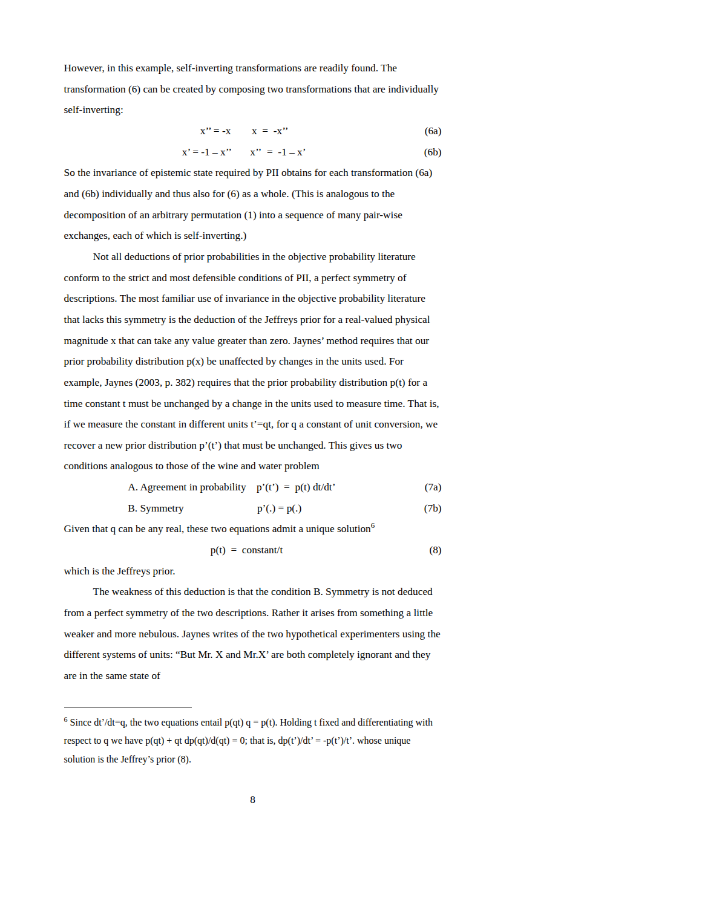However, in this example, self-inverting transformations are readily found. The transformation (6) can be created by composing two transformations that are individually self-inverting:
x’’ = -x x = -x’’
(6a)
x’ = -1 – x’’ x’’ = -1 – x’
(6b)
So the invariance of epistemic state required by PII obtains for each transformation (6a) and (6b) individually and thus also for (6) as a whole. (This is analogous to the decomposition of an arbitrary permutation (1) into a sequence of many pair-wise exchanges, each of which is self-inverting.)
Not all deductions of prior probabilities in the objective probability literature conform to the strict and most defensible conditions of PII, a perfect symmetry of descriptions. The most familiar use of invariance in the objective probability literature that lacks this symmetry is the deduction of the Jeffreys prior for a real-valued physical magnitude x that can take any value greater than zero. Jaynes’ method requires that our prior probability distribution p(x) be unaffected by changes in the units used. For example, Jaynes (2003, p. 382) requires that the prior probability distribution p(t) for a time constant t must be unchanged by a change in the units used to measure time. That is, if we measure the constant in different units t’=qt, for q a constant of unit conversion, we recover a new prior distribution p’(t’) that must be unchanged. This gives us two conditions analogous to those of the wine and water problem
A. Agreement in probability p’(t’) = p(t) dt/dt’
(7a)
B. Symmetry p’(.) = p(.)
(7b)
Given that q can be any real, these two equations admit a unique solution6
p(t) = constant/t
(8)
which is the Jeffreys prior.
The weakness of this deduction is that the condition B. Symmetry is not deduced from a perfect symmetry of the two descriptions. Rather it arises from something a little weaker and more nebulous. Jaynes writes of the two hypothetical experimenters using the different systems of units: “But Mr. X and Mr.X’ are both completely ignorant and they are in the same state of
6 Since dt’/dt=q, the two equations entail p(qt) q = p(t). Holding t fixed and differentiating with respect to q we have p(qt) + qt dp(qt)/d(qt) = 0; that is, dp(t’)/dt’ = -p(t’)/t’. whose unique solution is the Jeffrey’s prior (8).
8